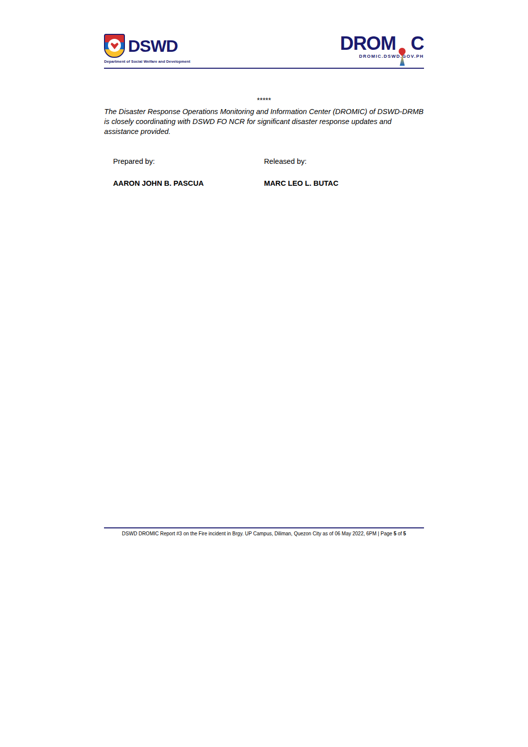DSWD
Department of Social Welfare and Development
DROM C
DROMIC.DSWD.GOV.PH
*****
The Disaster Response Operations Monitoring and Information Center (DROMIC) of DSWD-DRMB is closely coordinating with DSWD FO NCR for significant disaster response updates and assistance provided.
Prepared by:
AARON JOHN B. PASCUA
Released by:
MARC LEO L. BUTAC
DSWD DROMIC Report #3 on the Fire incident in Brgy. UP Campus, Diliman, Quezon City as of 06 May 2022, 6PM | Page 5 of 5